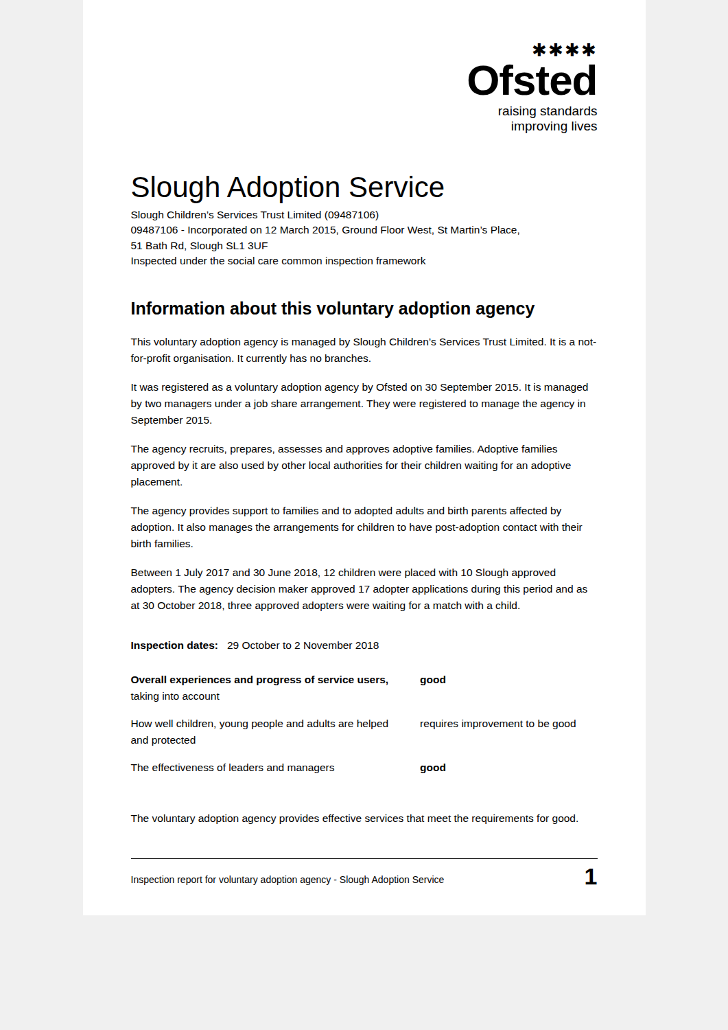✱✱✱✱
Ofsted
raising standards
improving lives
Slough Adoption Service
Slough Children’s Services Trust Limited (09487106)
09487106 - Incorporated on 12 March 2015, Ground Floor West, St Martin’s Place,
51 Bath Rd, Slough SL1 3UF
Inspected under the social care common inspection framework
Information about this voluntary adoption agency
This voluntary adoption agency is managed by Slough Children’s Services Trust Limited. It is a not-for-profit organisation. It currently has no branches.
It was registered as a voluntary adoption agency by Ofsted on 30 September 2015. It is managed by two managers under a job share arrangement. They were registered to manage the agency in September 2015.
The agency recruits, prepares, assesses and approves adoptive families. Adoptive families approved by it are also used by other local authorities for their children waiting for an adoptive placement.
The agency provides support to families and to adopted adults and birth parents affected by adoption. It also manages the arrangements for children to have post-adoption contact with their birth families.
Between 1 July 2017 and 30 June 2018, 12 children were placed with 10 Slough approved adopters. The agency decision maker approved 17 adopter applications during this period and as at 30 October 2018, three approved adopters were waiting for a match with a child.
Inspection dates: 29 October to 2 November 2018
| Overall experiences and progress of service users, taking into account | good |
| How well children, young people and adults are helped and protected | requires improvement to be good |
| The effectiveness of leaders and managers | good |
The voluntary adoption agency provides effective services that meet the requirements for good.
Inspection report for voluntary adoption agency - Slough Adoption Service
1